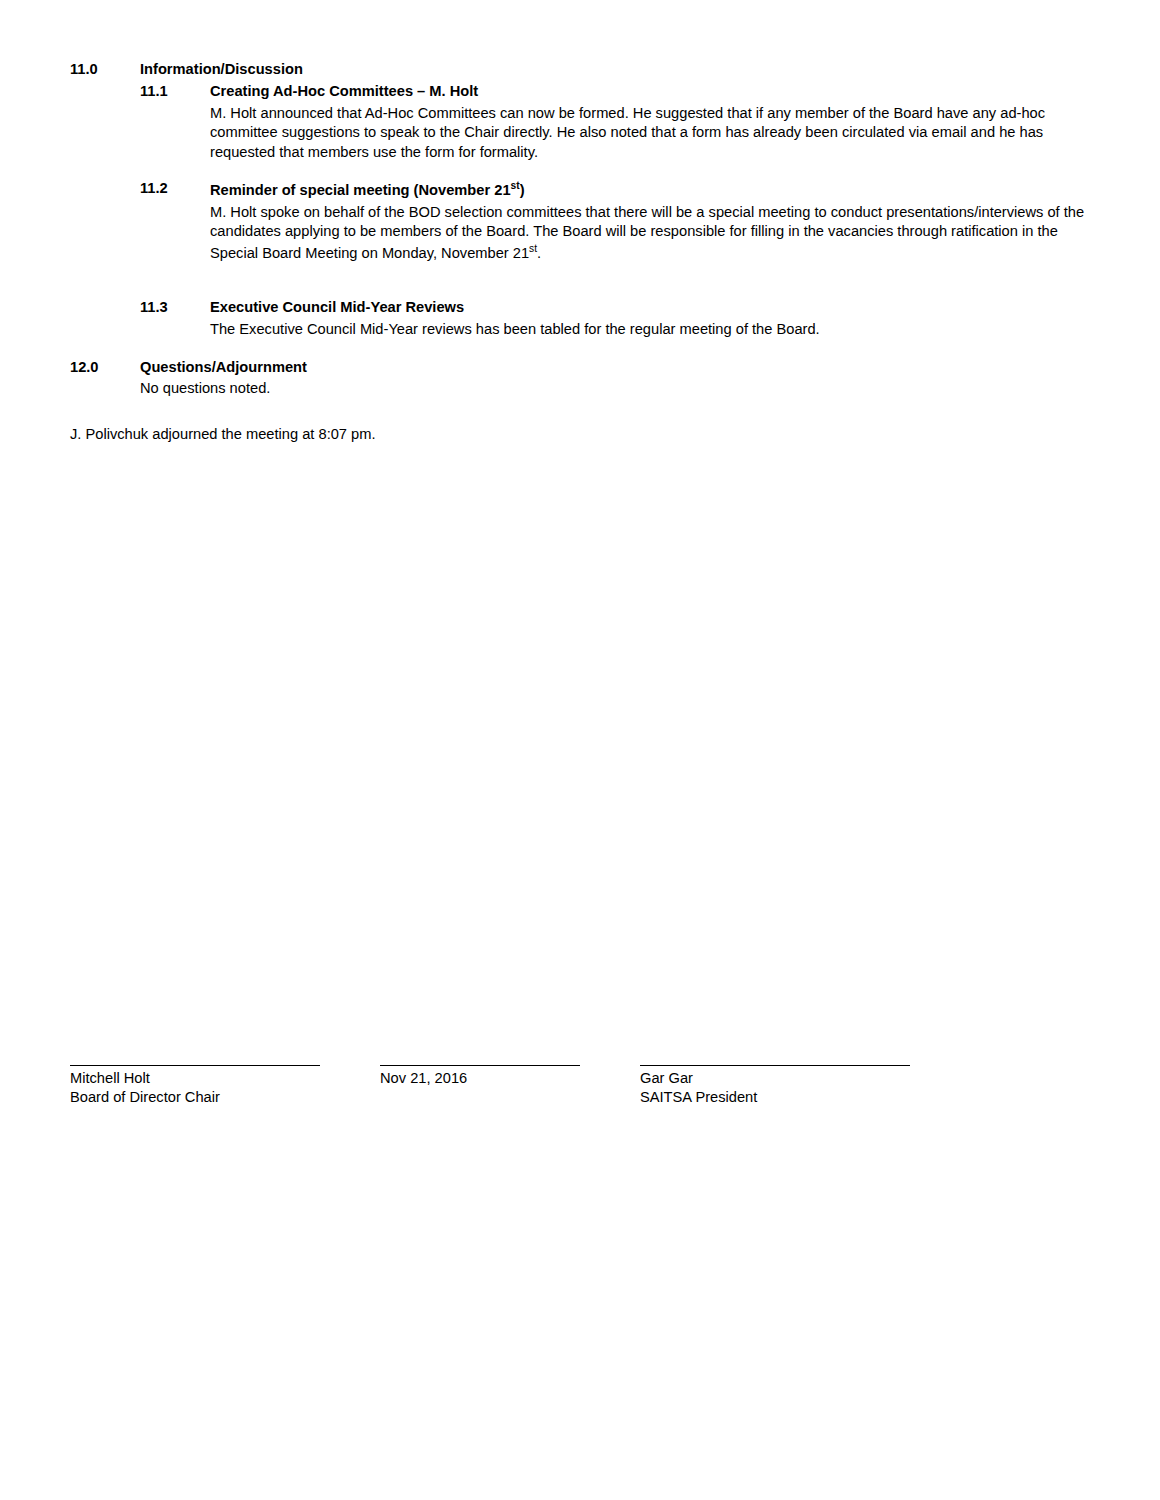11.0 Information/Discussion
11.1 Creating Ad-Hoc Committees – M. Holt
M. Holt announced that Ad-Hoc Committees can now be formed. He suggested that if any member of the Board have any ad-hoc committee suggestions to speak to the Chair directly. He also noted that a form has already been circulated via email and he has requested that members use the form for formality.
11.2 Reminder of special meeting (November 21st)
M. Holt spoke on behalf of the BOD selection committees that there will be a special meeting to conduct presentations/interviews of the candidates applying to be members of the Board. The Board will be responsible for filling in the vacancies through ratification in the Special Board Meeting on Monday, November 21st.
11.3 Executive Council Mid-Year Reviews
The Executive Council Mid-Year reviews has been tabled for the regular meeting of the Board.
12.0 Questions/Adjournment
No questions noted.
J. Polivchuk adjourned the meeting at 8:07 pm.
Mitchell Holt
Board of Director Chair
Nov 21, 2016
Gar Gar
SAITSA President